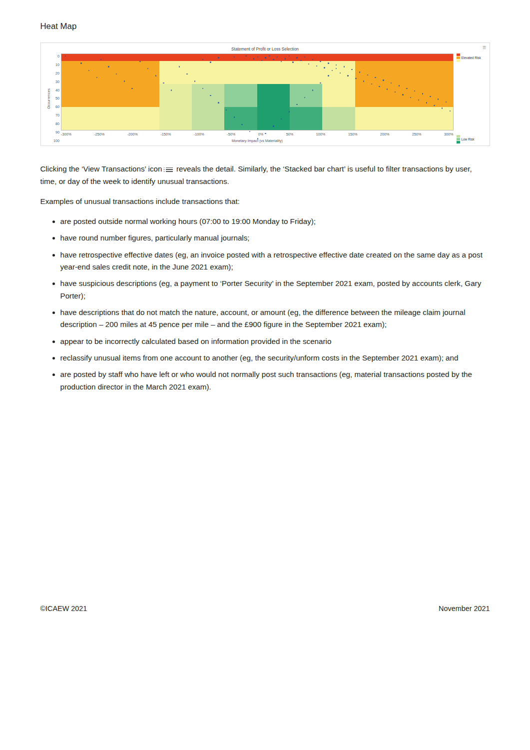Heat Map
☰
Statement of Profit or Loss Selection
Occurrences
0 10 20 30 40 50 60 70 80 90 100
-300%-250%-200%-150% -100%-50% 0% 50% 100% 150% 200% 250% 300%
Monetary Impact (vs Materiality)
Elevated Risk
Low Risk
Clicking the ‘View Transactions’ icon reveals the detail. Similarly, the ‘Stacked bar chart’ is useful to filter transactions by user, time, or day of the week to identify unusual transactions.
Examples of unusual transactions include transactions that:
are posted outside normal working hours (07:00 to 19:00 Monday to Friday);
have round number figures, particularly manual journals;
have retrospective effective dates (eg, an invoice posted with a retrospective effective date created on the same day as a post year-end sales credit note, in the June 2021 exam);
have suspicious descriptions (eg, a payment to ‘Porter Security’ in the September 2021 exam, posted by accounts clerk, Gary Porter);
have descriptions that do not match the nature, account, or amount (eg, the difference between the mileage claim journal description – 200 miles at 45 pence per mile – and the £900 figure in the September 2021 exam);
appear to be incorrectly calculated based on information provided in the scenario
reclassify unusual items from one account to another (eg, the security/unform costs in the September 2021 exam); and
are posted by staff who have left or who would not normally post such transactions (eg, material transactions posted by the production director in the March 2021 exam).
©ICAEW 2021 November 2021